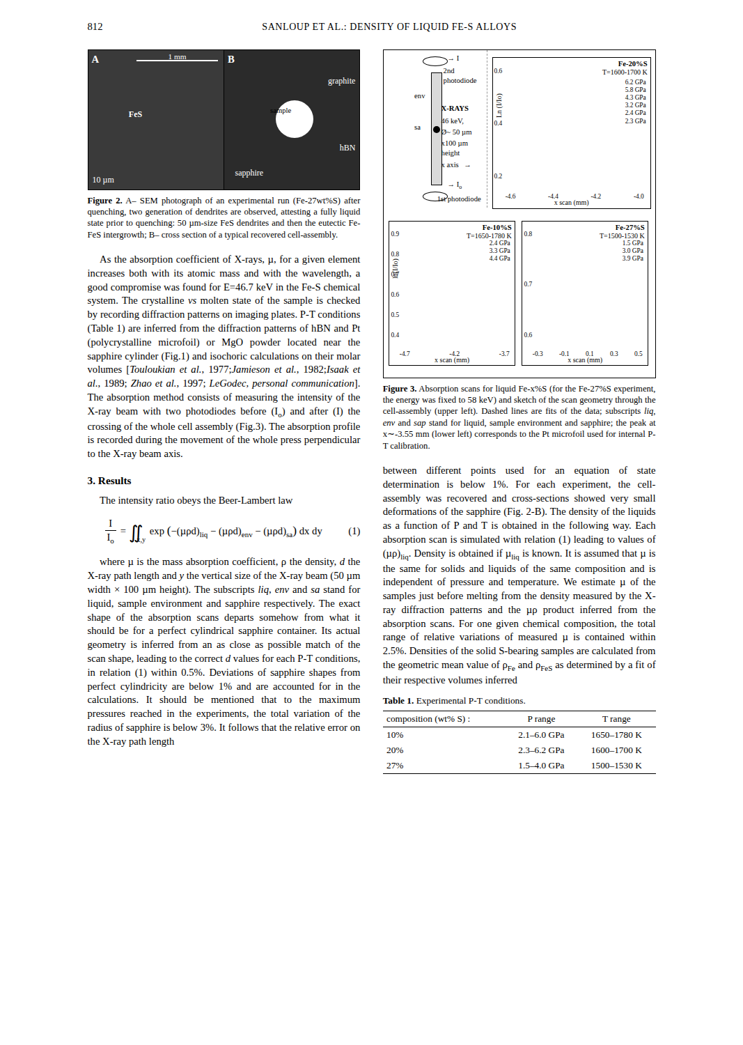812 SANLOUP ET AL.: DENSITY OF LIQUID FE-S ALLOYS
A
1 mm
FeS 10 µm
B
sample graphite hBN sapphire
Figure 2. A– SEM photograph of an experimental run (Fe-27wt%S) after quenching, two generation of dendrites are observed, attesting a fully liquid state prior to quenching: 50 µm-size FeS dendrites and then the eutectic Fe-FeS intergrowth; B– cross section of a typical recovered cell-assembly.
As the absorption coefficient of X-rays, µ, for a given element increases both with its atomic mass and with the wavelength, a good compromise was found for E=46.7 keV in the Fe-S chemical system. The crystalline vs molten state of the sample is checked by recording diffraction patterns on imaging plates. P-T conditions (Table 1) are inferred from the diffraction patterns of hBN and Pt (polycrystalline microfoil) or MgO powder located near the sapphire cylinder (Fig.1) and isochoric calculations on their molar volumes [Touloukian et al., 1977;Jamieson et al., 1982;Isaak et al., 1989; Zhao et al., 1997; LeGodec, personal communication]. The absorption method consists of measuring the intensity of the X-ray beam with two photodiodes before (Io) and after (I) the crossing of the whole cell assembly (Fig.3). The absorption profile is recorded during the movement of the whole press perpendicular to the X-ray beam axis.
3. Results
The intensity ratio obeys the Beer-Lambert law
IIo = ∬x,y exp (−(µρd)liq − (µρd)env − (µρd)sa) dx dy
(1)
where µ is the mass absorption coefficient, ρ the density, d the X-ray path length and y the vertical size of the X-ray beam (50 µm width × 100 µm height). The subscripts liq, env and sa stand for liquid, sample environment and sapphire respectively. The exact shape of the absorption scans departs somehow from what it should be for a perfect cylindrical sapphire container. Its actual geometry is inferred from an as close as possible match of the scan shape, leading to the correct d values for each P-T conditions, in relation (1) within 0.5%. Deviations of sapphire shapes from perfect cylindricity are below 1% and are accounted for in the calculations. It should be mentioned that to the maximum pressures reached in the experiments, the total variation of the radius of sapphire is below 3%. It follows that the relative error on the X-ray path length
→ I 2nd photodiode env X-RAYS 46 keV, Ø~ 50 µm x100 µm height sa x axis → → Io 1st photodiode
Fe-20%S T=1600-1700 K Ln (I/Io) x scan (mm)
0.60.40.2
6.2 GPa
5.8 GPa
4.3 GPa
3.2 GPa
2.4 GPa
2.3 GPa
-4.6-4.4-4.2-4.0
Fe-10%S T=1650-1780 K ln(I/Io) x scan (mm)
2.4 GPa
3.3 GPa
4.4 GPa
0.90.80.70.60.50.4
-4.7-4.2-3.7
Fe-27%S T=1500-1530 K x scan (mm)
1.5 GPa
3.0 GPa
3.9 GPa
0.80.70.6
-0.3-0.10.10.30.5
Figure 3. Absorption scans for liquid Fe-x%S (for the Fe-27%S experiment, the energy was fixed to 58 keV) and sketch of the scan geometry through the cell-assembly (upper left). Dashed lines are fits of the data; subscripts liq, env and sap stand for liquid, sample environment and sapphire; the peak at x∼-3.55 mm (lower left) corresponds to the Pt microfoil used for internal P-T calibration.
between different points used for an equation of state determination is below 1%. For each experiment, the cell-assembly was recovered and cross-sections showed very small deformations of the sapphire (Fig. 2-B). The density of the liquids as a function of P and T is obtained in the following way. Each absorption scan is simulated with relation (1) leading to values of (µρ)liq. Density is obtained if µliq is known. It is assumed that µ is the same for solids and liquids of the same composition and is independent of pressure and temperature. We estimate µ of the samples just before melting from the density measured by the X-ray diffraction patterns and the µρ product inferred from the absorption scans. For one given chemical composition, the total range of relative variations of measured µ is contained within 2.5%. Densities of the solid S-bearing samples are calculated from the geometric mean value of ρFe and ρFeS as determined by a fit of their respective volumes inferred
Table 1. Experimental P-T conditions.
| composition (wt% S) : | P range | T range |
| --- | --- | --- |
| 10% | 2.1–6.0 GPa | 1650–1780 K |
| 20% | 2.3–6.2 GPa | 1600–1700 K |
| 27% | 1.5–4.0 GPa | 1500–1530 K |